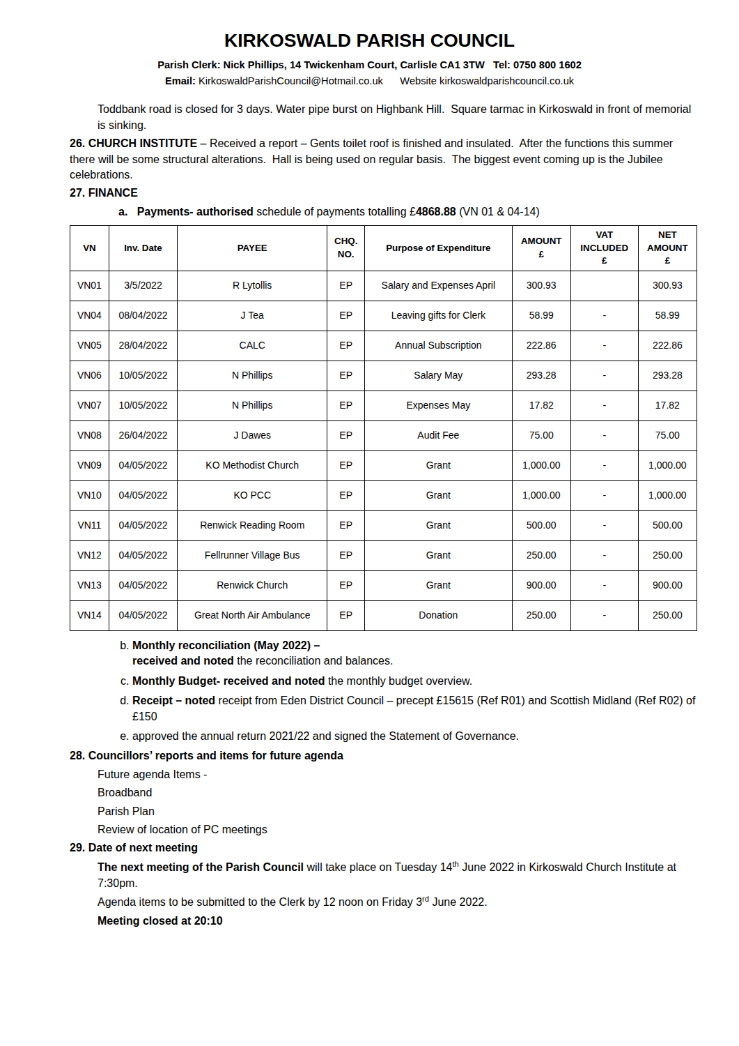KIRKOSWALD PARISH COUNCIL
Parish Clerk: Nick Phillips, 14 Twickenham Court, Carlisle CA1 3TW Tel: 0750 800 1602
Email: KirkoswaldParishCouncil@Hotmail.co.uk Website kirkoswaldparishcouncil.co.uk
Toddbank road is closed for 3 days. Water pipe burst on Highbank Hill. Square tarmac in Kirkoswald in front of memorial is sinking.
26. CHURCH INSTITUTE – Received a report – Gents toilet roof is finished and insulated. After the functions this summer there will be some structural alterations. Hall is being used on regular basis. The biggest event coming up is the Jubilee celebrations.
27. FINANCE
a. Payments- authorised schedule of payments totalling £4868.88 (VN 01 & 04-14)
| VN | Inv. Date | PAYEE | CHQ. NO. | Purpose of Expenditure | AMOUNT £ | VAT INCLUDED £ | NET AMOUNT £ |
| --- | --- | --- | --- | --- | --- | --- | --- |
| VN01 | 3/5/2022 | R Lytollis | EP | Salary and Expenses April | 300.93 | | 300.93 |
| VN04 | 08/04/2022 | J Tea | EP | Leaving gifts for Clerk | 58.99 | - | 58.99 |
| VN05 | 28/04/2022 | CALC | EP | Annual Subscription | 222.86 | - | 222.86 |
| VN06 | 10/05/2022 | N Phillips | EP | Salary May | 293.28 | - | 293.28 |
| VN07 | 10/05/2022 | N Phillips | EP | Expenses May | 17.82 | - | 17.82 |
| VN08 | 26/04/2022 | J Dawes | EP | Audit Fee | 75.00 | - | 75.00 |
| VN09 | 04/05/2022 | KO Methodist Church | EP | Grant | 1,000.00 | - | 1,000.00 |
| VN10 | 04/05/2022 | KO PCC | EP | Grant | 1,000.00 | - | 1,000.00 |
| VN11 | 04/05/2022 | Renwick Reading Room | EP | Grant | 500.00 | - | 500.00 |
| VN12 | 04/05/2022 | Fellrunner Village Bus | EP | Grant | 250.00 | - | 250.00 |
| VN13 | 04/05/2022 | Renwick Church | EP | Grant | 900.00 | - | 900.00 |
| VN14 | 04/05/2022 | Great North Air Ambulance | EP | Donation | 250.00 | - | 250.00 |
Monthly reconciliation (May 2022) –
received and noted the reconciliation and balances.
Monthly Budget- received and noted the monthly budget overview.
Receipt – noted receipt from Eden District Council – precept £15615 (Ref R01) and Scottish Midland (Ref R02) of £150
approved the annual return 2021/22 and signed the Statement of Governance.
28. Councillors’ reports and items for future agenda
Future agenda Items -
Broadband
Parish Plan
Review of location of PC meetings
29. Date of next meeting
The next meeting of the Parish Council will take place on Tuesday 14th June 2022 in Kirkoswald Church Institute at 7:30pm.
Agenda items to be submitted to the Clerk by 12 noon on Friday 3rd June 2022.
Meeting closed at 20:10